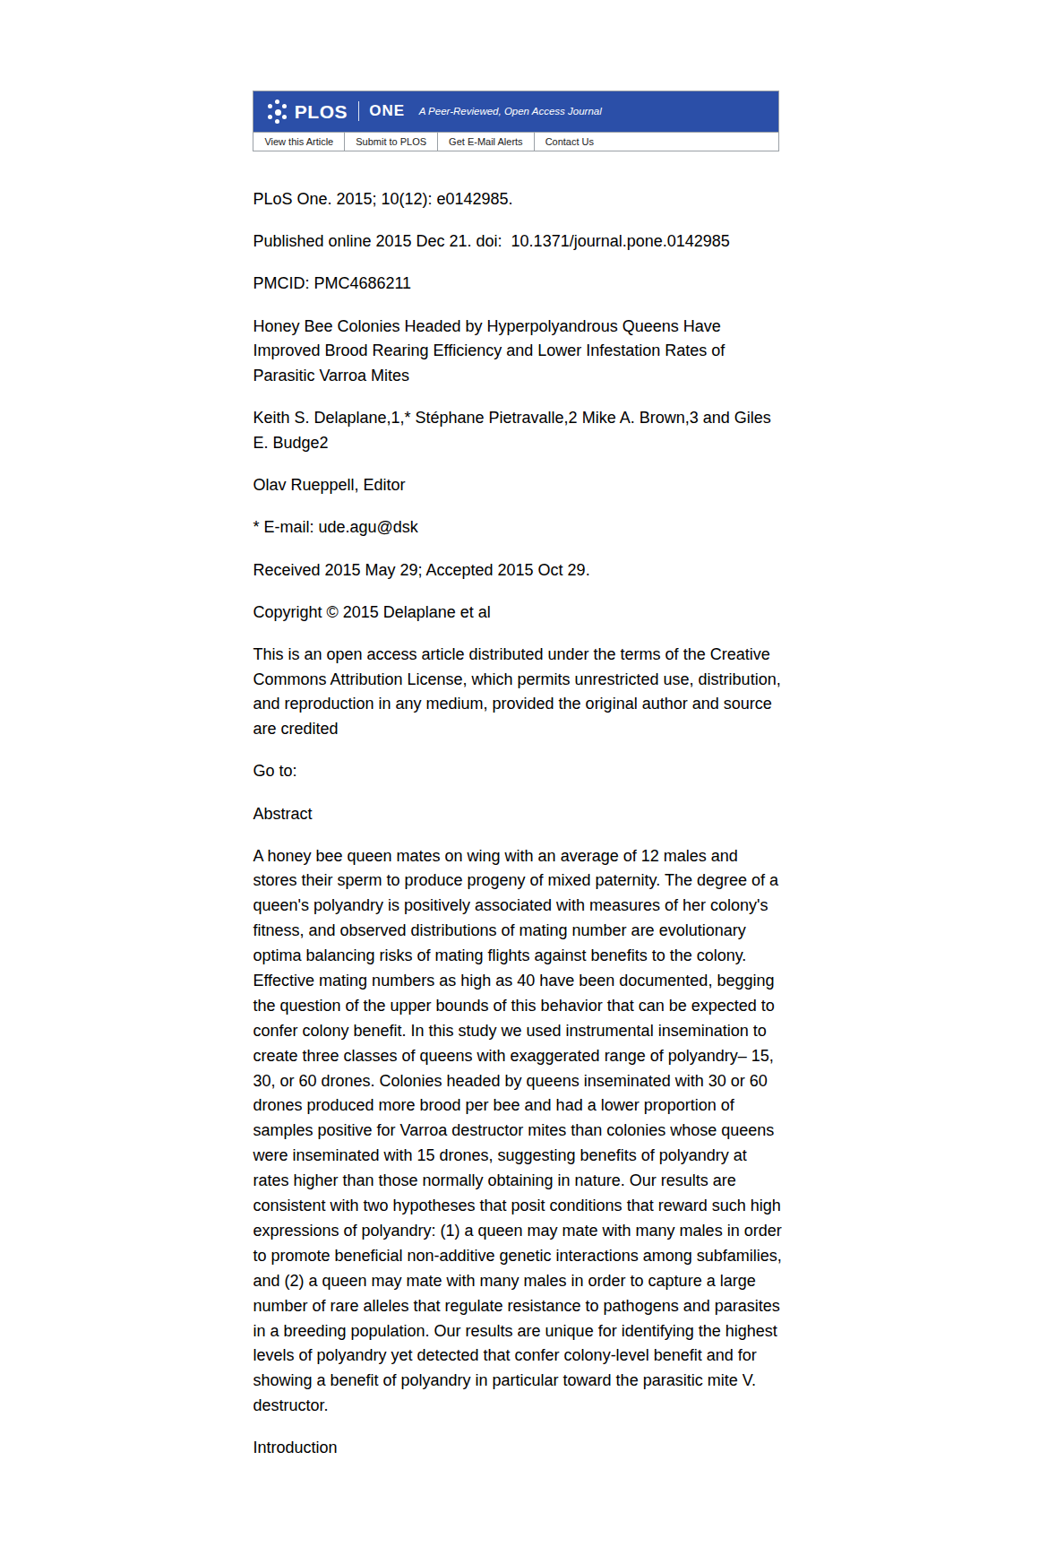PLOS
ONE
A Peer-Reviewed, Open Access Journal
View this Article
Submit to PLOS
Get E-Mail Alerts
Contact Us
PLoS One. 2015; 10(12): e0142985.
Published online 2015 Dec 21. doi: 10.1371/journal.pone.0142985
PMCID: PMC4686211
Honey Bee Colonies Headed by Hyperpolyandrous Queens Have Improved Brood Rearing Efficiency and Lower Infestation Rates of Parasitic Varroa Mites
Keith S. Delaplane,1,* Stéphane Pietravalle,2 Mike A. Brown,3 and Giles E. Budge2
Olav Rueppell, Editor
* E-mail: ude.agu@dsk
Received 2015 May 29; Accepted 2015 Oct 29.
Copyright © 2015 Delaplane et al
This is an open access article distributed under the terms of the Creative Commons Attribution License, which permits unrestricted use, distribution, and reproduction in any medium, provided the original author and source are credited
Go to:
Abstract
A honey bee queen mates on wing with an average of 12 males and stores their sperm to produce progeny of mixed paternity. The degree of a queen's polyandry is positively associated with measures of her colony's fitness, and observed distributions of mating number are evolutionary optima balancing risks of mating flights against benefits to the colony. Effective mating numbers as high as 40 have been documented, begging the question of the upper bounds of this behavior that can be expected to confer colony benefit. In this study we used instrumental insemination to create three classes of queens with exaggerated range of polyandry– 15, 30, or 60 drones. Colonies headed by queens inseminated with 30 or 60 drones produced more brood per bee and had a lower proportion of samples positive for Varroa destructor mites than colonies whose queens were inseminated with 15 drones, suggesting benefits of polyandry at rates higher than those normally obtaining in nature. Our results are consistent with two hypotheses that posit conditions that reward such high expressions of polyandry: (1) a queen may mate with many males in order to promote beneficial non-additive genetic interactions among subfamilies, and (2) a queen may mate with many males in order to capture a large number of rare alleles that regulate resistance to pathogens and parasites in a breeding population. Our results are unique for identifying the highest levels of polyandry yet detected that confer colony-level benefit and for showing a benefit of polyandry in particular toward the parasitic mite V. destructor.
Introduction